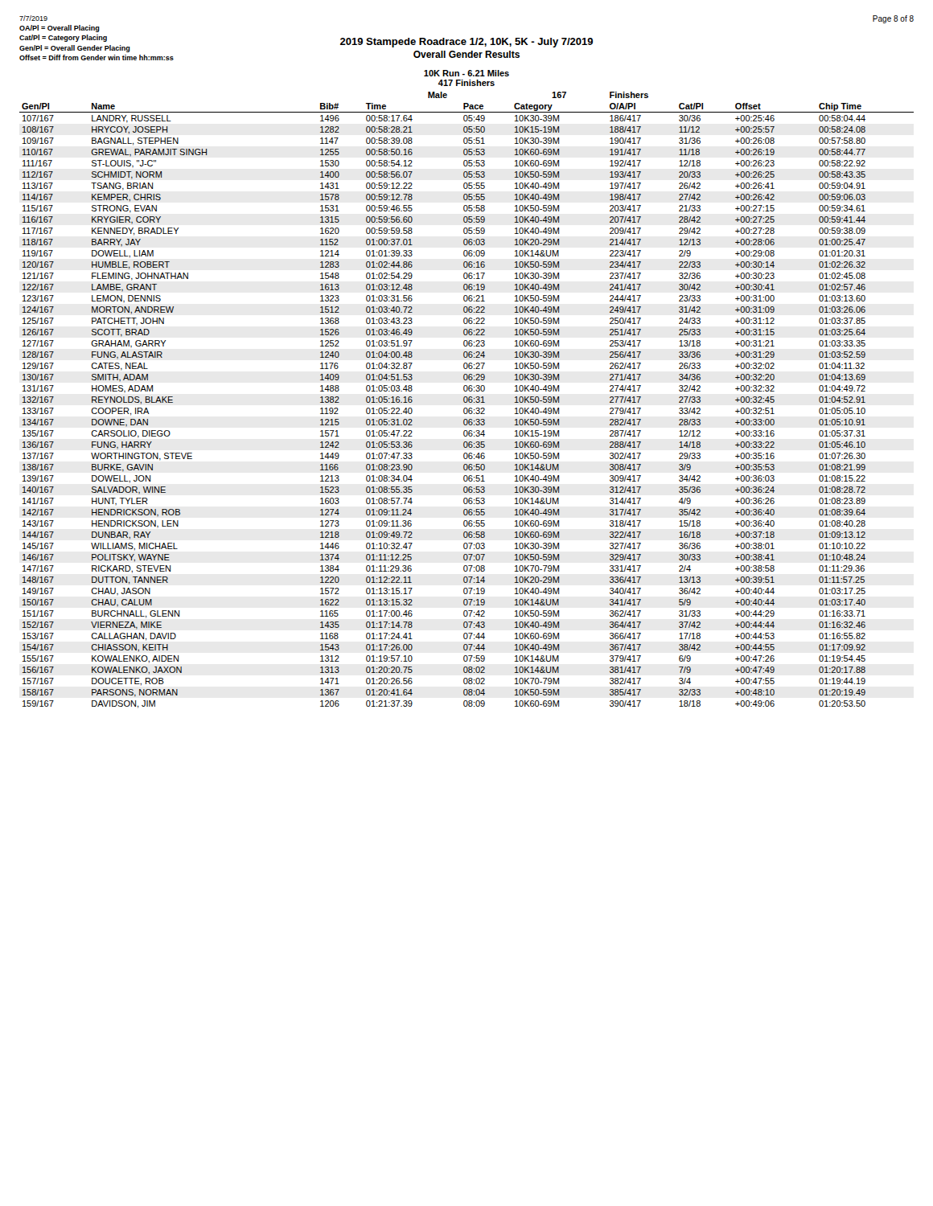7/7/2019
OA/Pl = Overall Placing
Cat/Pl = Category Placing
Gen/Pl = Overall Gender Placing
Offset = Diff from Gender win time hh:mm:ss
Page 8 of 8
2019 Stampede Roadrace 1/2, 10K, 5K - July 7/2019
Overall Gender Results
10K Run - 6.21 Miles
417 Finishers
| | Male | 167 | Finishers |
| --- | --- | --- | --- |
| Gen/Pl | Name | Bib# | Time | Pace | Category | O/A/Pl | Cat/Pl | Offset | Chip Time |
| 107/167 | LANDRY, RUSSELL | 1496 | 00:58:17.64 | 05:49 | 10K30-39M | 186/417 | 30/36 | +00:25:46 | 00:58:04.44 |
| 108/167 | HRYCOY, JOSEPH | 1282 | 00:58:28.21 | 05:50 | 10K15-19M | 188/417 | 11/12 | +00:25:57 | 00:58:24.08 |
| 109/167 | BAGNALL, STEPHEN | 1147 | 00:58:39.08 | 05:51 | 10K30-39M | 190/417 | 31/36 | +00:26:08 | 00:57:58.80 |
| 110/167 | GREWAL, PARAMJIT SINGH | 1255 | 00:58:50.16 | 05:53 | 10K60-69M | 191/417 | 11/18 | +00:26:19 | 00:58:44.77 |
| 111/167 | ST-LOUIS, "J-C" | 1530 | 00:58:54.12 | 05:53 | 10K60-69M | 192/417 | 12/18 | +00:26:23 | 00:58:22.92 |
| 112/167 | SCHMIDT, NORM | 1400 | 00:58:56.07 | 05:53 | 10K50-59M | 193/417 | 20/33 | +00:26:25 | 00:58:43.35 |
| 113/167 | TSANG, BRIAN | 1431 | 00:59:12.22 | 05:55 | 10K40-49M | 197/417 | 26/42 | +00:26:41 | 00:59:04.91 |
| 114/167 | KEMPER, CHRIS | 1578 | 00:59:12.78 | 05:55 | 10K40-49M | 198/417 | 27/42 | +00:26:42 | 00:59:06.03 |
| 115/167 | STRONG, EVAN | 1531 | 00:59:46.55 | 05:58 | 10K50-59M | 203/417 | 21/33 | +00:27:15 | 00:59:34.61 |
| 116/167 | KRYGIER, CORY | 1315 | 00:59:56.60 | 05:59 | 10K40-49M | 207/417 | 28/42 | +00:27:25 | 00:59:41.44 |
| 117/167 | KENNEDY, BRADLEY | 1620 | 00:59:59.58 | 05:59 | 10K40-49M | 209/417 | 29/42 | +00:27:28 | 00:59:38.09 |
| 118/167 | BARRY, JAY | 1152 | 01:00:37.01 | 06:03 | 10K20-29M | 214/417 | 12/13 | +00:28:06 | 01:00:25.47 |
| 119/167 | DOWELL, LIAM | 1214 | 01:01:39.33 | 06:09 | 10K14&UM | 223/417 | 2/9 | +00:29:08 | 01:01:20.31 |
| 120/167 | HUMBLE, ROBERT | 1283 | 01:02:44.86 | 06:16 | 10K50-59M | 234/417 | 22/33 | +00:30:14 | 01:02:26.32 |
| 121/167 | FLEMING, JOHNATHAN | 1548 | 01:02:54.29 | 06:17 | 10K30-39M | 237/417 | 32/36 | +00:30:23 | 01:02:45.08 |
| 122/167 | LAMBE, GRANT | 1613 | 01:03:12.48 | 06:19 | 10K40-49M | 241/417 | 30/42 | +00:30:41 | 01:02:57.46 |
| 123/167 | LEMON, DENNIS | 1323 | 01:03:31.56 | 06:21 | 10K50-59M | 244/417 | 23/33 | +00:31:00 | 01:03:13.60 |
| 124/167 | MORTON, ANDREW | 1512 | 01:03:40.72 | 06:22 | 10K40-49M | 249/417 | 31/42 | +00:31:09 | 01:03:26.06 |
| 125/167 | PATCHETT, JOHN | 1368 | 01:03:43.23 | 06:22 | 10K50-59M | 250/417 | 24/33 | +00:31:12 | 01:03:37.85 |
| 126/167 | SCOTT, BRAD | 1526 | 01:03:46.49 | 06:22 | 10K50-59M | 251/417 | 25/33 | +00:31:15 | 01:03:25.64 |
| 127/167 | GRAHAM, GARRY | 1252 | 01:03:51.97 | 06:23 | 10K60-69M | 253/417 | 13/18 | +00:31:21 | 01:03:33.35 |
| 128/167 | FUNG, ALASTAIR | 1240 | 01:04:00.48 | 06:24 | 10K30-39M | 256/417 | 33/36 | +00:31:29 | 01:03:52.59 |
| 129/167 | CATES, NEAL | 1176 | 01:04:32.87 | 06:27 | 10K50-59M | 262/417 | 26/33 | +00:32:02 | 01:04:11.32 |
| 130/167 | SMITH, ADAM | 1409 | 01:04:51.53 | 06:29 | 10K30-39M | 271/417 | 34/36 | +00:32:20 | 01:04:13.69 |
| 131/167 | HOMES, ADAM | 1488 | 01:05:03.48 | 06:30 | 10K40-49M | 274/417 | 32/42 | +00:32:32 | 01:04:49.72 |
| 132/167 | REYNOLDS, BLAKE | 1382 | 01:05:16.16 | 06:31 | 10K50-59M | 277/417 | 27/33 | +00:32:45 | 01:04:52.91 |
| 133/167 | COOPER, IRA | 1192 | 01:05:22.40 | 06:32 | 10K40-49M | 279/417 | 33/42 | +00:32:51 | 01:05:05.10 |
| 134/167 | DOWNE, DAN | 1215 | 01:05:31.02 | 06:33 | 10K50-59M | 282/417 | 28/33 | +00:33:00 | 01:05:10.91 |
| 135/167 | CARSOLIO, DIEGO | 1571 | 01:05:47.22 | 06:34 | 10K15-19M | 287/417 | 12/12 | +00:33:16 | 01:05:37.31 |
| 136/167 | FUNG, HARRY | 1242 | 01:05:53.36 | 06:35 | 10K60-69M | 288/417 | 14/18 | +00:33:22 | 01:05:46.10 |
| 137/167 | WORTHINGTON, STEVE | 1449 | 01:07:47.33 | 06:46 | 10K50-59M | 302/417 | 29/33 | +00:35:16 | 01:07:26.30 |
| 138/167 | BURKE, GAVIN | 1166 | 01:08:23.90 | 06:50 | 10K14&UM | 308/417 | 3/9 | +00:35:53 | 01:08:21.99 |
| 139/167 | DOWELL, JON | 1213 | 01:08:34.04 | 06:51 | 10K40-49M | 309/417 | 34/42 | +00:36:03 | 01:08:15.22 |
| 140/167 | SALVADOR, WINE | 1523 | 01:08:55.35 | 06:53 | 10K30-39M | 312/417 | 35/36 | +00:36:24 | 01:08:28.72 |
| 141/167 | HUNT, TYLER | 1603 | 01:08:57.74 | 06:53 | 10K14&UM | 314/417 | 4/9 | +00:36:26 | 01:08:23.89 |
| 142/167 | HENDRICKSON, ROB | 1274 | 01:09:11.24 | 06:55 | 10K40-49M | 317/417 | 35/42 | +00:36:40 | 01:08:39.64 |
| 143/167 | HENDRICKSON, LEN | 1273 | 01:09:11.36 | 06:55 | 10K60-69M | 318/417 | 15/18 | +00:36:40 | 01:08:40.28 |
| 144/167 | DUNBAR, RAY | 1218 | 01:09:49.72 | 06:58 | 10K60-69M | 322/417 | 16/18 | +00:37:18 | 01:09:13.12 |
| 145/167 | WILLIAMS, MICHAEL | 1446 | 01:10:32.47 | 07:03 | 10K30-39M | 327/417 | 36/36 | +00:38:01 | 01:10:10.22 |
| 146/167 | POLITSKY, WAYNE | 1374 | 01:11:12.25 | 07:07 | 10K50-59M | 329/417 | 30/33 | +00:38:41 | 01:10:48.24 |
| 147/167 | RICKARD, STEVEN | 1384 | 01:11:29.36 | 07:08 | 10K70-79M | 331/417 | 2/4 | +00:38:58 | 01:11:29.36 |
| 148/167 | DUTTON, TANNER | 1220 | 01:12:22.11 | 07:14 | 10K20-29M | 336/417 | 13/13 | +00:39:51 | 01:11:57.25 |
| 149/167 | CHAU, JASON | 1572 | 01:13:15.17 | 07:19 | 10K40-49M | 340/417 | 36/42 | +00:40:44 | 01:03:17.25 |
| 150/167 | CHAU, CALUM | 1622 | 01:13:15.32 | 07:19 | 10K14&UM | 341/417 | 5/9 | +00:40:44 | 01:03:17.40 |
| 151/167 | BURCHNALL, GLENN | 1165 | 01:17:00.46 | 07:42 | 10K50-59M | 362/417 | 31/33 | +00:44:29 | 01:16:33.71 |
| 152/167 | VIERNEZA, MIKE | 1435 | 01:17:14.78 | 07:43 | 10K40-49M | 364/417 | 37/42 | +00:44:44 | 01:16:32.46 |
| 153/167 | CALLAGHAN, DAVID | 1168 | 01:17:24.41 | 07:44 | 10K60-69M | 366/417 | 17/18 | +00:44:53 | 01:16:55.82 |
| 154/167 | CHIASSON, KEITH | 1543 | 01:17:26.00 | 07:44 | 10K40-49M | 367/417 | 38/42 | +00:44:55 | 01:17:09.92 |
| 155/167 | KOWALENKO, AIDEN | 1312 | 01:19:57.10 | 07:59 | 10K14&UM | 379/417 | 6/9 | +00:47:26 | 01:19:54.45 |
| 156/167 | KOWALENKO, JAXON | 1313 | 01:20:20.75 | 08:02 | 10K14&UM | 381/417 | 7/9 | +00:47:49 | 01:20:17.88 |
| 157/167 | DOUCETTE, ROB | 1471 | 01:20:26.56 | 08:02 | 10K70-79M | 382/417 | 3/4 | +00:47:55 | 01:19:44.19 |
| 158/167 | PARSONS, NORMAN | 1367 | 01:20:41.64 | 08:04 | 10K50-59M | 385/417 | 32/33 | +00:48:10 | 01:20:19.49 |
| 159/167 | DAVIDSON, JIM | 1206 | 01:21:37.39 | 08:09 | 10K60-69M | 390/417 | 18/18 | +00:49:06 | 01:20:53.50 |